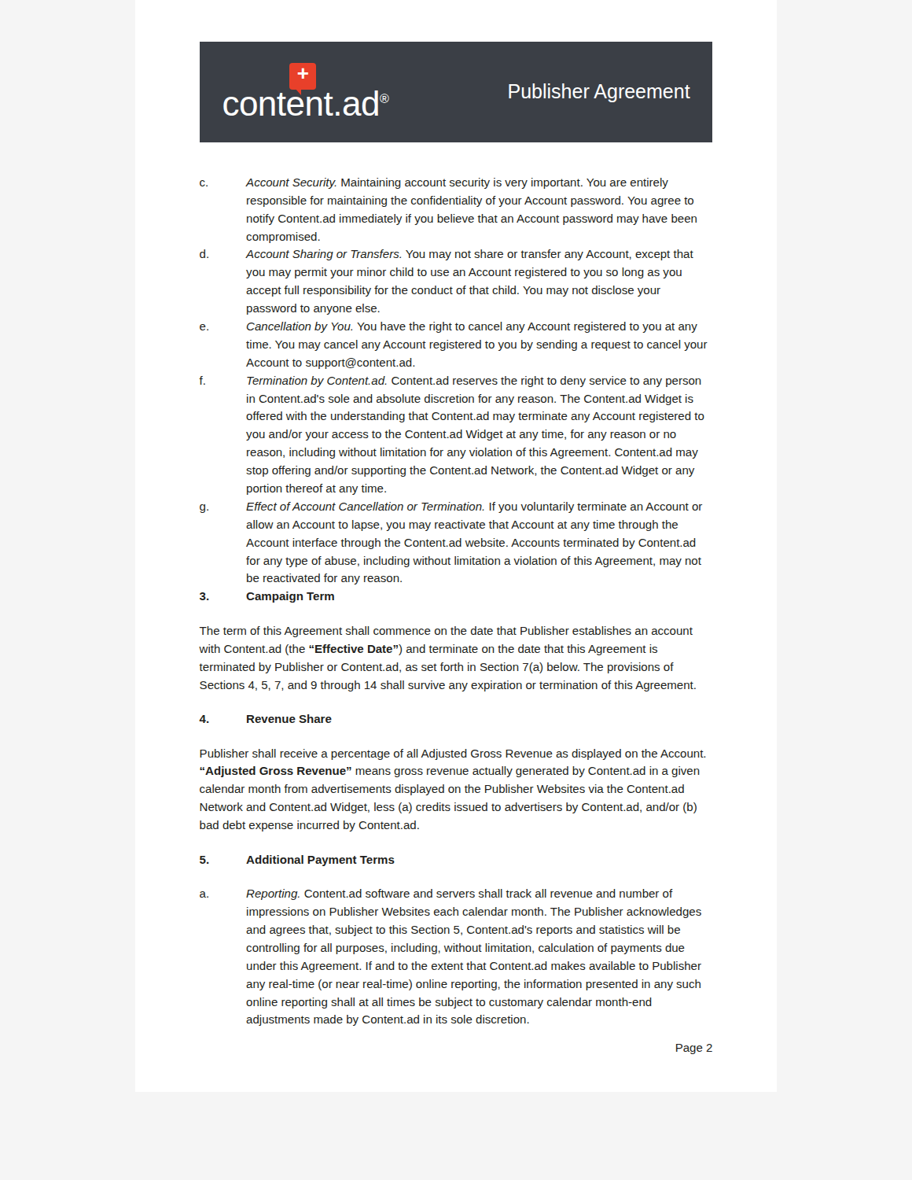+ content.ad®
Publisher Agreement
c. Account Security. Maintaining account security is very important. You are entirely responsible for maintaining the confidentiality of your Account password. You agree to notify Content.ad immediately if you believe that an Account password may have been compromised.
d. Account Sharing or Transfers. You may not share or transfer any Account, except that you may permit your minor child to use an Account registered to you so long as you accept full responsibility for the conduct of that child. You may not disclose your password to anyone else.
e. Cancellation by You. You have the right to cancel any Account registered to you at any time. You may cancel any Account registered to you by sending a request to cancel your Account to support@content.ad.
f. Termination by Content.ad. Content.ad reserves the right to deny service to any person in Content.ad's sole and absolute discretion for any reason. The Content.ad Widget is offered with the understanding that Content.ad may terminate any Account registered to you and/or your access to the Content.ad Widget at any time, for any reason or no reason, including without limitation for any violation of this Agreement. Content.ad may stop offering and/or supporting the Content.ad Network, the Content.ad Widget or any portion thereof at any time.
g. Effect of Account Cancellation or Termination. If you voluntarily terminate an Account or allow an Account to lapse, you may reactivate that Account at any time through the Account interface through the Content.ad website. Accounts terminated by Content.ad for any type of abuse, including without limitation a violation of this Agreement, may not be reactivated for any reason.
3. Campaign Term
The term of this Agreement shall commence on the date that Publisher establishes an account with Content.ad (the “Effective Date”) and terminate on the date that this Agreement is terminated by Publisher or Content.ad, as set forth in Section 7(a) below. The provisions of Sections 4, 5, 7, and 9 through 14 shall survive any expiration or termination of this Agreement.
4. Revenue Share
Publisher shall receive a percentage of all Adjusted Gross Revenue as displayed on the Account. “Adjusted Gross Revenue” means gross revenue actually generated by Content.ad in a given calendar month from advertisements displayed on the Publisher Websites via the Content.ad Network and Content.ad Widget, less (a) credits issued to advertisers by Content.ad, and/or (b) bad debt expense incurred by Content.ad.
5. Additional Payment Terms
a. Reporting. Content.ad software and servers shall track all revenue and number of impressions on Publisher Websites each calendar month. The Publisher acknowledges and agrees that, subject to this Section 5, Content.ad's reports and statistics will be controlling for all purposes, including, without limitation, calculation of payments due under this Agreement. If and to the extent that Content.ad makes available to Publisher any real-time (or near real-time) online reporting, the information presented in any such online reporting shall at all times be subject to customary calendar month-end adjustments made by Content.ad in its sole discretion.
Page 2